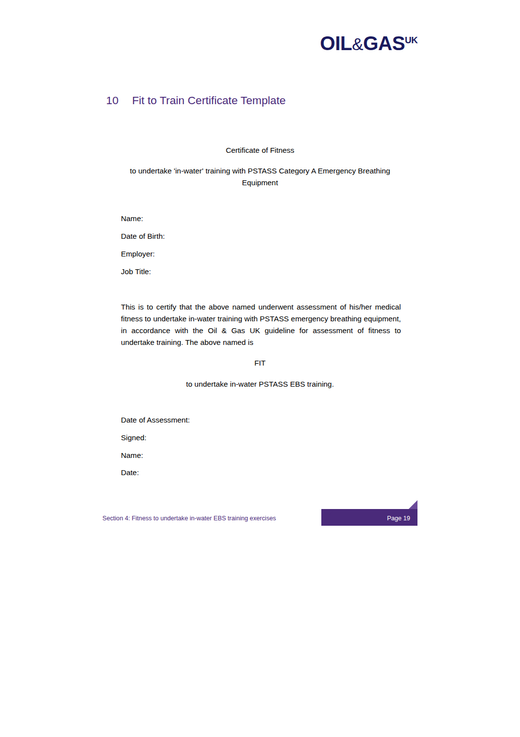OIL&GAS UK
10 Fit to Train Certificate Template
Certificate of Fitness
to undertake 'in-water' training with PSTASS Category A Emergency Breathing Equipment
Name:
Date of Birth:
Employer:
Job Title:
This is to certify that the above named underwent assessment of his/her medical fitness to undertake in-water training with PSTASS emergency breathing equipment, in accordance with the Oil & Gas UK guideline for assessment of fitness to undertake training. The above named is
FIT
to undertake in-water PSTASS EBS training.
Date of Assessment:
Signed:
Name:
Date:
Section 4: Fitness to undertake in-water EBS training exercises
Page 19